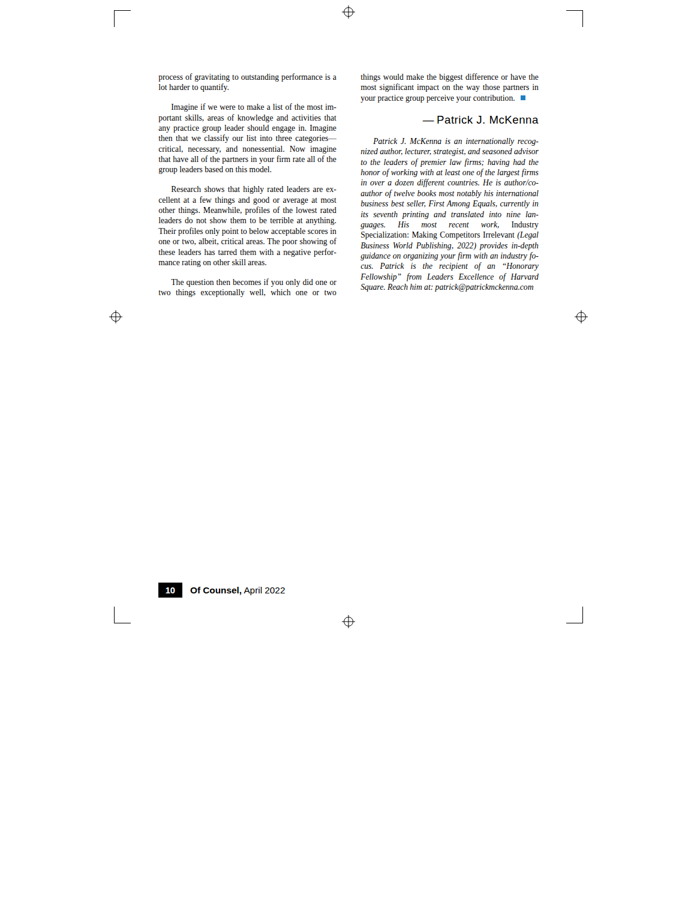process of gravitating to outstanding performance is a lot harder to quantify.
Imagine if we were to make a list of the most important skills, areas of knowledge and activities that any practice group leader should engage in. Imagine then that we classify our list into three categories—critical, necessary, and nonessential. Now imagine that have all of the partners in your firm rate all of the group leaders based on this model.
Research shows that highly rated leaders are excellent at a few things and good or average at most other things. Meanwhile, profiles of the lowest rated leaders do not show them to be terrible at anything. Their profiles only point to below acceptable scores in one or two, albeit, critical areas. The poor showing of these leaders has tarred them with a negative performance rating on other skill areas.
The question then becomes if you only did one or two things exceptionally well, which one or two things would make the biggest difference or have the most significant impact on the way those partners in your practice group perceive your contribution.
— Patrick J. McKenna
Patrick J. McKenna is an internationally recognized author, lecturer, strategist, and seasoned advisor to the leaders of premier law firms; having had the honor of working with at least one of the largest firms in over a dozen different countries. He is author/co-author of twelve books most notably his international business best seller, First Among Equals, currently in its seventh printing and translated into nine languages. His most recent work, Industry Specialization: Making Competitors Irrelevant (Legal Business World Publishing, 2022) provides in-depth guidance on organizing your firm with an industry focus. Patrick is the recipient of an “Honorary Fellowship” from Leaders Excellence of Harvard Square. Reach him at: patrick@patrickmckenna.com
10 Of Counsel, April 2022